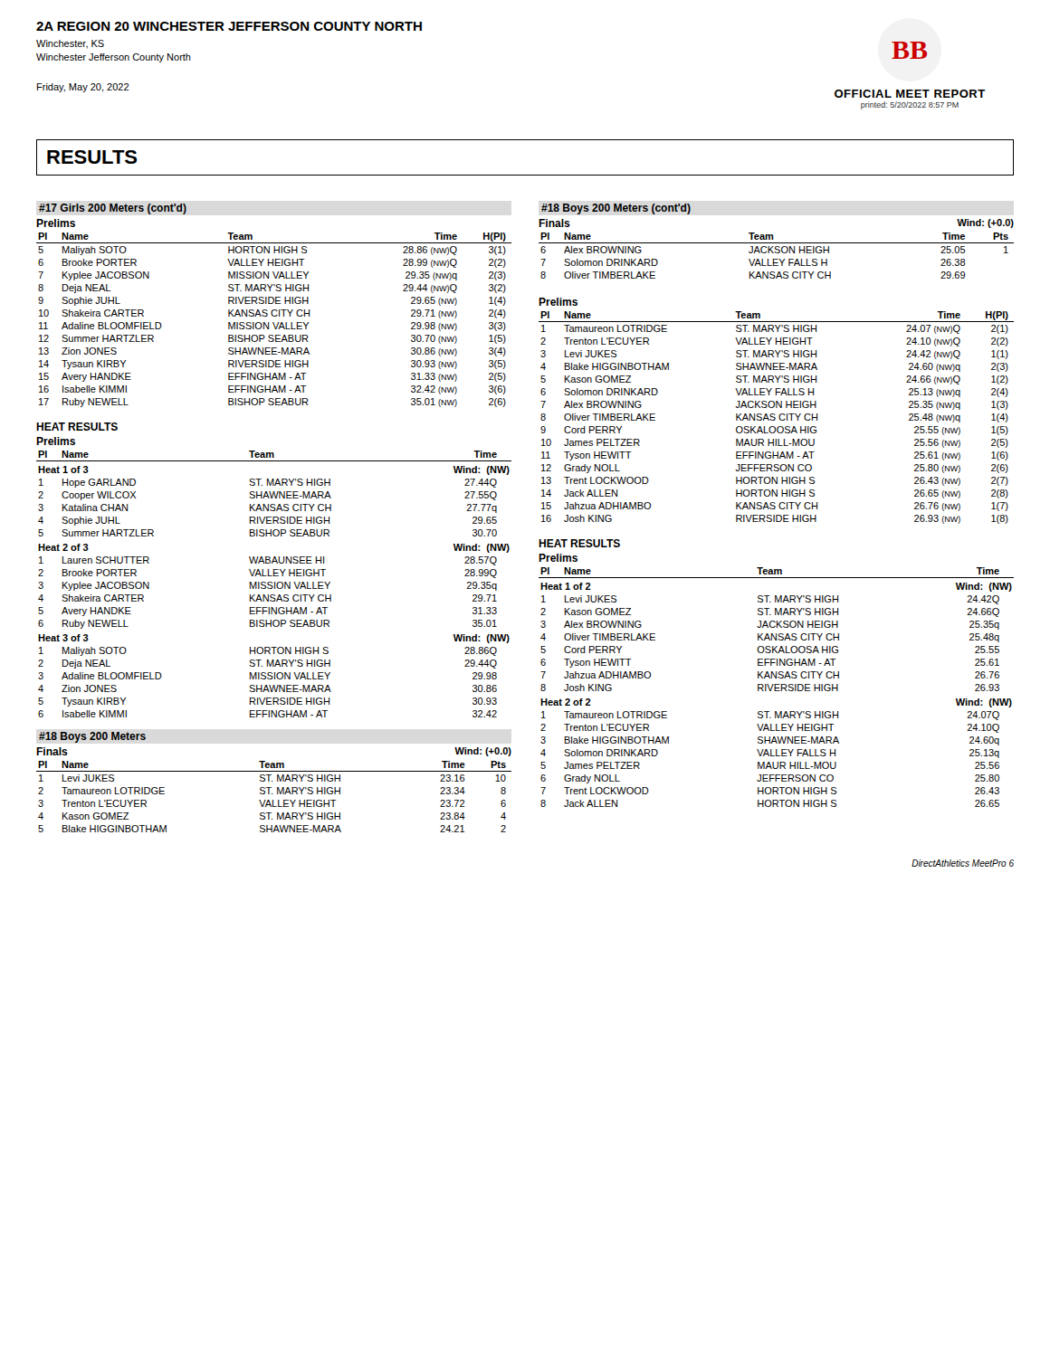2A REGION 20 WINCHESTER JEFFERSON COUNTY NORTH
Winchester, KS
Winchester Jefferson County North
Friday, May 20, 2022
BB
OFFICIAL MEET REPORT
printed: 5/20/2022 8:57 PM
RESULTS
#17 Girls 200 Meters (cont'd)
Prelims
| Pl | Name | Team | Time | H(Pl) |
| --- | --- | --- | --- | --- |
| 5 | Maliyah SOTO | HORTON HIGH S | 28.86 (NW) Q | 3(1) |
| 6 | Brooke PORTER | VALLEY HEIGHT | 28.99 (NW) Q | 2(2) |
| 7 | Kyplee JACOBSON | MISSION VALLEY | 29.35 (NW) q | 2(3) |
| 8 | Deja NEAL | ST. MARY'S HIGH | 29.44 (NW) Q | 3(2) |
| 9 | Sophie JUHL | RIVERSIDE HIGH | 29.65 (NW) | 1(4) |
| 10 | Shakeira CARTER | KANSAS CITY CH | 29.71 (NW) | 2(4) |
| 11 | Adaline BLOOMFIELD | MISSION VALLEY | 29.98 (NW) | 3(3) |
| 12 | Summer HARTZLER | BISHOP SEABUR | 30.70 (NW) | 1(5) |
| 13 | Zion JONES | SHAWNEE-MARA | 30.86 (NW) | 3(4) |
| 14 | Tysaun KIRBY | RIVERSIDE HIGH | 30.93 (NW) | 3(5) |
| 15 | Avery HANDKE | EFFINGHAM - AT | 31.33 (NW) | 2(5) |
| 16 | Isabelle KIMMI | EFFINGHAM - AT | 32.42 (NW) | 3(6) |
| 17 | Ruby NEWELL | BISHOP SEABUR | 35.01 (NW) | 2(6) |
HEAT RESULTS
Prelims
| Pl | Name | Team | Time | |
| --- | --- | --- | --- | --- |
| Heat 1 of 3 | Wind: (NW) |
| 1 | Hope GARLAND | ST. MARY'S HIGH | 27.44Q | |
| 2 | Cooper WILCOX | SHAWNEE-MARA | 27.55Q | |
| 3 | Katalina CHAN | KANSAS CITY CH | 27.77q | |
| 4 | Sophie JUHL | RIVERSIDE HIGH | 29.65 | |
| 5 | Summer HARTZLER | BISHOP SEABUR | 30.70 | |
| Heat 2 of 3 | Wind: (NW) |
| 1 | Lauren SCHUTTER | WABAUNSEE HI | 28.57Q | |
| 2 | Brooke PORTER | VALLEY HEIGHT | 28.99Q | |
| 3 | Kyplee JACOBSON | MISSION VALLEY | 29.35q | |
| 4 | Shakeira CARTER | KANSAS CITY CH | 29.71 | |
| 5 | Avery HANDKE | EFFINGHAM - AT | 31.33 | |
| 6 | Ruby NEWELL | BISHOP SEABUR | 35.01 | |
| Heat 3 of 3 | Wind: (NW) |
| 1 | Maliyah SOTO | HORTON HIGH S | 28.86Q | |
| 2 | Deja NEAL | ST. MARY'S HIGH | 29.44Q | |
| 3 | Adaline BLOOMFIELD | MISSION VALLEY | 29.98 | |
| 4 | Zion JONES | SHAWNEE-MARA | 30.86 | |
| 5 | Tysaun KIRBY | RIVERSIDE HIGH | 30.93 | |
| 6 | Isabelle KIMMI | EFFINGHAM - AT | 32.42 | |
#18 Boys 200 Meters
Finals Wind: (+0.0)
| Pl | Name | Team | Time | Pts |
| --- | --- | --- | --- | --- |
| 1 | Levi JUKES | ST. MARY'S HIGH | 23.16 | 10 |
| 2 | Tamaureon LOTRIDGE | ST. MARY'S HIGH | 23.34 | 8 |
| 3 | Trenton L'ECUYER | VALLEY HEIGHT | 23.72 | 6 |
| 4 | Kason GOMEZ | ST. MARY'S HIGH | 23.84 | 4 |
| 5 | Blake HIGGINBOTHAM | SHAWNEE-MARA | 24.21 | 2 |
#18 Boys 200 Meters (cont'd)
Finals Wind: (+0.0)
| Pl | Name | Team | Time | Pts |
| --- | --- | --- | --- | --- |
| 6 | Alex BROWNING | JACKSON HEIGH | 25.05 | 1 |
| 7 | Solomon DRINKARD | VALLEY FALLS H | 26.38 | |
| 8 | Oliver TIMBERLAKE | KANSAS CITY CH | 29.69 | |
Prelims
| Pl | Name | Team | Time | H(Pl) |
| --- | --- | --- | --- | --- |
| 1 | Tamaureon LOTRIDGE | ST. MARY'S HIGH | 24.07 (NW) Q | 2(1) |
| 2 | Trenton L'ECUYER | VALLEY HEIGHT | 24.10 (NW) Q | 2(2) |
| 3 | Levi JUKES | ST. MARY'S HIGH | 24.42 (NW) Q | 1(1) |
| 4 | Blake HIGGINBOTHAM | SHAWNEE-MARA | 24.60 (NW) q | 2(3) |
| 5 | Kason GOMEZ | ST. MARY'S HIGH | 24.66 (NW) Q | 1(2) |
| 6 | Solomon DRINKARD | VALLEY FALLS H | 25.13 (NW) q | 2(4) |
| 7 | Alex BROWNING | JACKSON HEIGH | 25.35 (NW) q | 1(3) |
| 8 | Oliver TIMBERLAKE | KANSAS CITY CH | 25.48 (NW) q | 1(4) |
| 9 | Cord PERRY | OSKALOOSA HIG | 25.55 (NW) | 1(5) |
| 10 | James PELTZER | MAUR HILL-MOU | 25.56 (NW) | 2(5) |
| 11 | Tyson HEWITT | EFFINGHAM - AT | 25.61 (NW) | 1(6) |
| 12 | Grady NOLL | JEFFERSON CO | 25.80 (NW) | 2(6) |
| 13 | Trent LOCKWOOD | HORTON HIGH S | 26.43 (NW) | 2(7) |
| 14 | Jack ALLEN | HORTON HIGH S | 26.65 (NW) | 2(8) |
| 15 | Jahzua ADHIAMBO | KANSAS CITY CH | 26.76 (NW) | 1(7) |
| 16 | Josh KING | RIVERSIDE HIGH | 26.93 (NW) | 1(8) |
HEAT RESULTS
Prelims
| Pl | Name | Team | Time | |
| --- | --- | --- | --- | --- |
| Heat 1 of 2 | Wind: (NW) |
| 1 | Levi JUKES | ST. MARY'S HIGH | 24.42Q | |
| 2 | Kason GOMEZ | ST. MARY'S HIGH | 24.66Q | |
| 3 | Alex BROWNING | JACKSON HEIGH | 25.35q | |
| 4 | Oliver TIMBERLAKE | KANSAS CITY CH | 25.48q | |
| 5 | Cord PERRY | OSKALOOSA HIG | 25.55 | |
| 6 | Tyson HEWITT | EFFINGHAM - AT | 25.61 | |
| 7 | Jahzua ADHIAMBO | KANSAS CITY CH | 26.76 | |
| 8 | Josh KING | RIVERSIDE HIGH | 26.93 | |
| Heat 2 of 2 | Wind: (NW) |
| 1 | Tamaureon LOTRIDGE | ST. MARY'S HIGH | 24.07Q | |
| 2 | Trenton L'ECUYER | VALLEY HEIGHT | 24.10Q | |
| 3 | Blake HIGGINBOTHAM | SHAWNEE-MARA | 24.60q | |
| 4 | Solomon DRINKARD | VALLEY FALLS H | 25.13q | |
| 5 | James PELTZER | MAUR HILL-MOU | 25.56 | |
| 6 | Grady NOLL | JEFFERSON CO | 25.80 | |
| 7 | Trent LOCKWOOD | HORTON HIGH S | 26.43 | |
| 8 | Jack ALLEN | HORTON HIGH S | 26.65 | |
DirectAthletics MeetPro 6